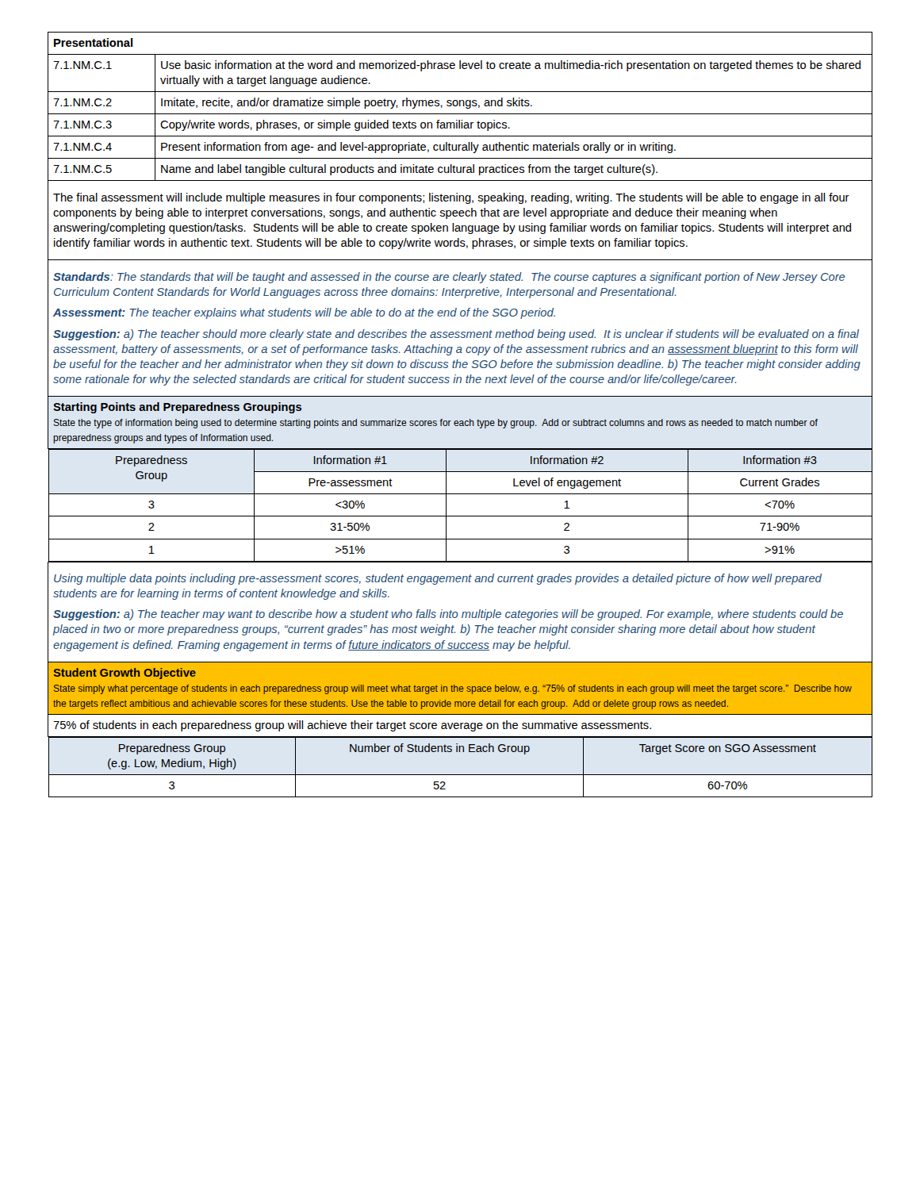| Presentational |
| 7.1.NM.C.1 | Use basic information at the word and memorized-phrase level to create a multimedia-rich presentation on targeted themes to be shared virtually with a target language audience. |
| 7.1.NM.C.2 | Imitate, recite, and/or dramatize simple poetry, rhymes, songs, and skits. |
| 7.1.NM.C.3 | Copy/write words, phrases, or simple guided texts on familiar topics. |
| 7.1.NM.C.4 | Present information from age- and level-appropriate, culturally authentic materials orally or in writing. |
| 7.1.NM.C.5 | Name and label tangible cultural products and imitate cultural practices from the target culture(s). |
| The final assessment will include multiple measures in four components; listening, speaking, reading, writing. The students will be able to engage in all four components by being able to interpret conversations, songs, and authentic speech that are level appropriate and deduce their meaning when answering/completing question/tasks. Students will be able to create spoken language by using familiar words on familiar topics. Students will interpret and identify familiar words in authentic text. Students will be able to copy/write words, phrases, or simple texts on familiar topics. |
| Standards : The standards that will be taught and assessed in the course are clearly stated. The course captures a significant portion of New Jersey Core Curriculum Content Standards for World Languages across three domains: Interpretive, Interpersonal and Presentational. Assessment: The teacher explains what students will be able to do at the end of the SGO period. Suggestion: a) The teacher should more clearly state and describes the assessment method being used. It is unclear if students will be evaluated on a final assessment, battery of assessments, or a set of performance tasks. Attaching a copy of the assessment rubrics and an assessment blueprint to this form will be useful for the teacher and her administrator when they sit down to discuss the SGO before the submission deadline. b) The teacher might consider adding some rationale for why the selected standards are critical for student success in the next level of the course and/or life/college/career. |
| Starting Points and Preparedness Groupings State the type of information being used to determine starting points and summarize scores for each type by group. Add or subtract columns and rows as needed to match number of preparedness groups and types of Information used. |
| / Preparedness Group / Information #1 / Information #2 / Information #3 / / Pre-assessment / Level of engagement / Current Grades / / 3 / <30% / 1 / <70% / / 2 / 31-50% / 2 / 71-90% / / 1 / >51% / 3 / >91% / |
| Using multiple data points including pre-assessment scores, student engagement and current grades provides a detailed picture of how well prepared students are for learning in terms of content knowledge and skills. Suggestion: a) The teacher may want to describe how a student who falls into multiple categories will be grouped. For example, where students could be placed in two or more preparedness groups, “current grades” has most weight. b) The teacher might consider sharing more detail about how student engagement is defined. Framing engagement in terms of future indicators of success may be helpful. |
| Student Growth Objective State simply what percentage of students in each preparedness group will meet what target in the space below, e.g. “75% of students in each group will meet the target score.” Describe how the targets reflect ambitious and achievable scores for these students. Use the table to provide more detail for each group. Add or delete group rows as needed. |
| 75% of students in each preparedness group will achieve their target score average on the summative assessments. |
| / Preparedness Group (e.g. Low, Medium, High) / Number of Students in Each Group / Target Score on SGO Assessment / / 3 / 52 / 60-70% / |